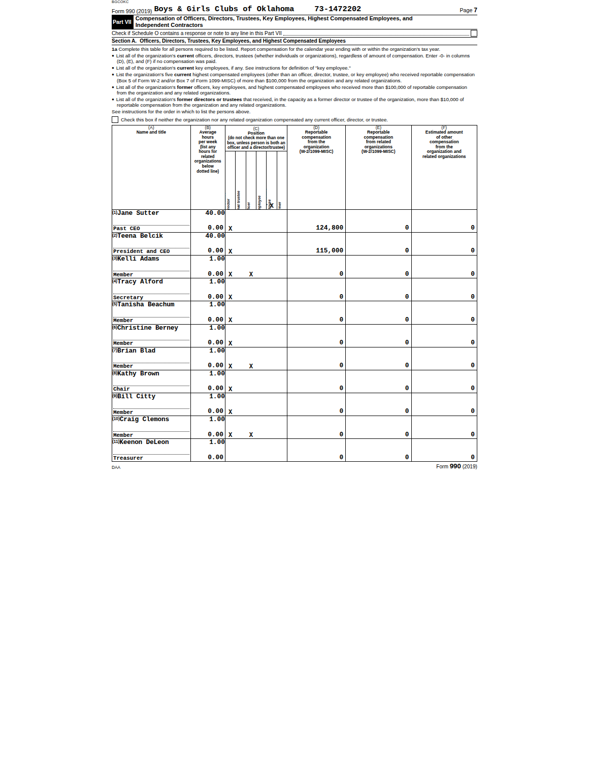BGCOKC
Form 990 (2019)
Boys & Girls Clubs of Oklahoma
73-1472202
Page 7
Part VII
Compensation of Officers, Directors, Trustees, Key Employees, Highest Compensated Employees, and Independent Contractors
Check if Schedule O contains a response or note to any line in this Part VII
Section A. Officers, Directors, Trustees, Key Employees, and Highest Compensated Employees
1a Complete this table for all persons required to be listed. Report compensation for the calendar year ending with or within the organization's tax year.
List all of the organization's current officers, directors, trustees (whether individuals or organizations), regardless of amount of compensation. Enter -0- in columns (D), (E), and (F) if no compensation was paid. List all of the organization's current key employees, if any. See instructions for definition of "key employee." List the organization's five current highest compensated employees (other than an officer, director, trustee, or key employee) who received reportable compensation (Box 5 of Form W-2 and/or Box 7 of Form 1099-MISC) of more than $100,000 from the organization and any related organizations. List all of the organization's former officers, key employees, and highest compensated employees who received more than $100,000 of reportable compensation from the organization and any related organizations. List all of the organization's former directors or trustees that received, in the capacity as a former director or trustee of the organization, more than $10,000 of reportable compensation from the organization and any related organizations.
See instructions for the order in which to list the persons above.
Check this box if neither the organization nor any related organization compensated any current officer, director, or trustee.
| (A) Name and title | (B) Average hours per week (list any hours for related organizations below dotted line) | (C) Position (do not check more than one box, unless person is both an officer and a director/trustee) Individual trustee or director Institutional trustee Officer Key employee Highest compensated employee Former | (D) Reportable compensation from the organization (W-2/1099-MISC) | (E) Reportable compensation from related organizations (W-2/1099-MISC) | (F) Estimated amount of other compensation from the organization and related organizations |
| --- | --- | --- | --- | --- | --- |
| (1) Jane Sutter Past CEO | 40.00 0.00 | X | 124,800 | 0 | 0 |
| (2) Teena Belcik President and CEO | 40.00 0.00 | X | 115,000 | 0 | 0 |
| (3) Kelli Adams Member | 1.00 0.00 | X | 0 | 0 | 0 |
| (4) Tracy Alford Secretary | 1.00 0.00 | X X | 0 | 0 | 0 |
| (5) Tanisha Beachum Member | 1.00 0.00 | X | 0 | 0 | 0 |
| (6) Christine Berney Member | 1.00 0.00 | X | 0 | 0 | 0 |
| (7) Brian Blad Member | 1.00 0.00 | X | 0 | 0 | 0 |
| (8) Kathy Brown Chair | 1.00 0.00 | X X | 0 | 0 | 0 |
| (9) Bill Citty Member | 1.00 0.00 | X | 0 | 0 | 0 |
| (10) Craig Clemons Member | 1.00 0.00 | X | 0 | 0 | 0 |
| (11) Keenon DeLeon Treasurer | 1.00 0.00 | X X | 0 | 0 | 0 |
DAA
Form 990 (2019)